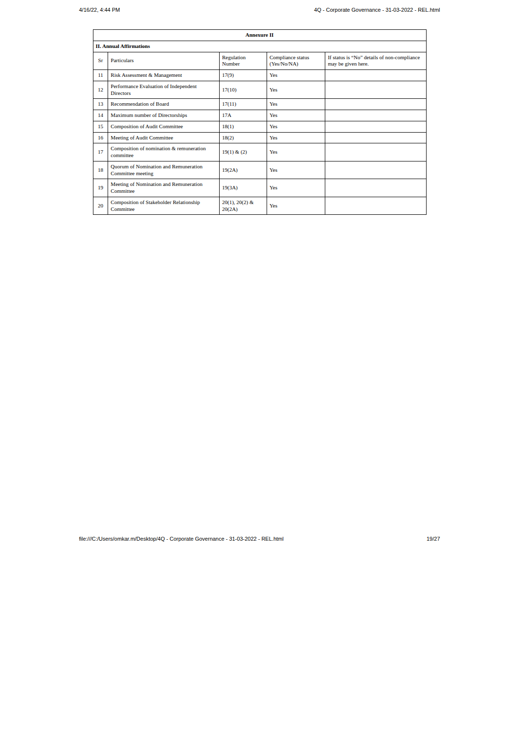4/16/22, 4:44 PM
4Q - Corporate Governance - 31-03-2022 - REL.html
| Annexure II |
| II. Annual Affirmations |
| Sr | Particulars | Regulation Number | Compliance status (Yes/No/NA) | If status is “No” details of non-compliance may be given here. |
| 11 | Risk Assessment & Management | 17(9) | Yes | |
| 12 | Performance Evaluation of Independent Directors | 17(10) | Yes | |
| 13 | Recommendation of Board | 17(11) | Yes | |
| 14 | Maximum number of Directorships | 17A | Yes | |
| 15 | Composition of Audit Committee | 18(1) | Yes | |
| 16 | Meeting of Audit Committee | 18(2) | Yes | |
| 17 | Composition of nomination & remuneration committee | 19(1) & (2) | Yes | |
| 18 | Quorum of Nomination and Remuneration Committee meeting | 19(2A) | Yes | |
| 19 | Meeting of Nomination and Remuneration Committee | 19(3A) | Yes | |
| 20 | Composition of Stakeholder Relationship Committee | 20(1), 20(2) & 20(2A) | Yes | |
file:///C:/Users/omkar.m/Desktop/4Q - Corporate Governance - 31-03-2022 - REL.html
19/27